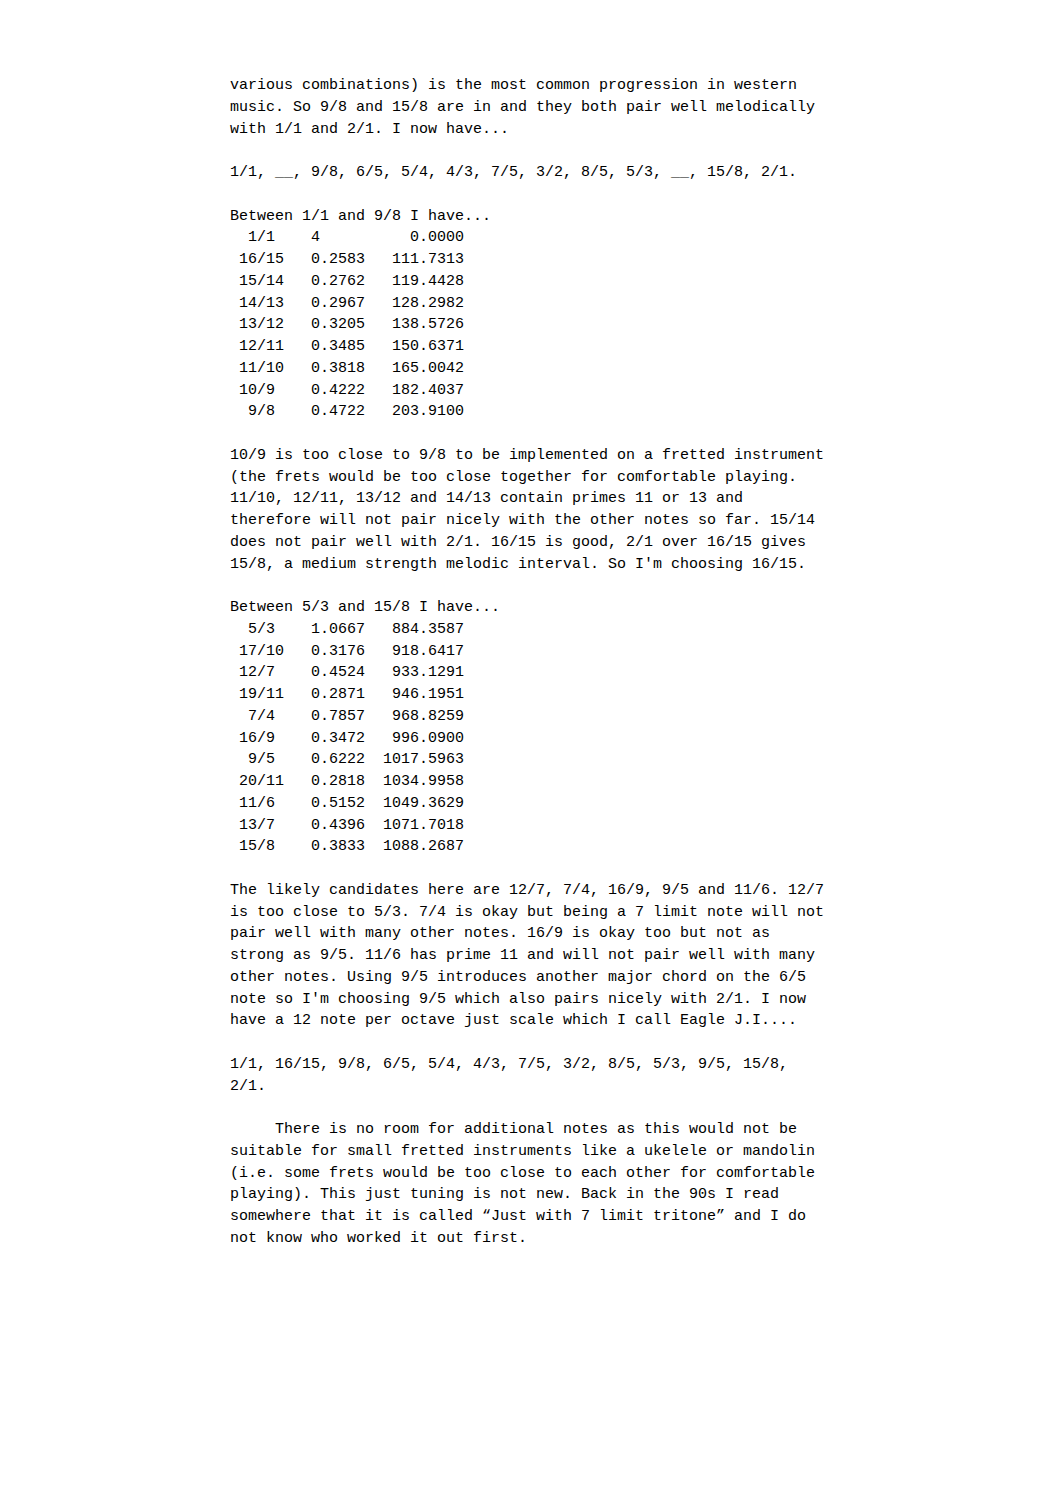various combinations) is the most common progression in western music. So 9/8 and 15/8 are in and they both pair well melodically with 1/1 and 2/1. I now have...
1/1, __, 9/8, 6/5, 5/4, 4/3, 7/5, 3/2, 8/5, 5/3, __, 15/8, 2/1.
Between 1/1 and 9/8 I have...
  1/1    4          0.0000
 16/15   0.2583   111.7313
 15/14   0.2762   119.4428
 14/13   0.2967   128.2982
 13/12   0.3205   138.5726
 12/11   0.3485   150.6371
 11/10   0.3818   165.0042
 10/9    0.4222   182.4037
  9/8    0.4722   203.9100
10/9 is too close to 9/8 to be implemented on a fretted instrument (the frets would be too close together for comfortable playing. 11/10, 12/11, 13/12 and 14/13 contain primes 11 or 13 and therefore will not pair nicely with the other notes so far. 15/14 does not pair well with 2/1. 16/15 is good, 2/1 over 16/15 gives 15/8, a medium strength melodic interval. So I'm choosing 16/15.
Between 5/3 and 15/8 I have...
  5/3    1.0667   884.3587
 17/10   0.3176   918.6417
 12/7    0.4524   933.1291
 19/11   0.2871   946.1951
  7/4    0.7857   968.8259
 16/9    0.3472   996.0900
  9/5    0.6222  1017.5963
 20/11   0.2818  1034.9958
 11/6    0.5152  1049.3629
 13/7    0.4396  1071.7018
 15/8    0.3833  1088.2687
The likely candidates here are 12/7, 7/4, 16/9, 9/5 and 11/6. 12/7 is too close to 5/3. 7/4 is okay but being a 7 limit note will not pair well with many other notes. 16/9 is okay too but not as strong as 9/5. 11/6 has prime 11 and will not pair well with many other notes. Using 9/5 introduces another major chord on the 6/5 note so I'm choosing 9/5 which also pairs nicely with 2/1. I now have a 12 note per octave just scale which I call Eagle J.I....
1/1, 16/15, 9/8, 6/5, 5/4, 4/3, 7/5, 3/2, 8/5, 5/3, 9/5, 15/8, 2/1.
There is no room for additional notes as this would not be suitable for small fretted instruments like a ukelele or mandolin (i.e. some frets would be too close to each other for comfortable playing). This just tuning is not new. Back in the 90s I read somewhere that it is called “Just with 7 limit tritone” and I do not know who worked it out first.